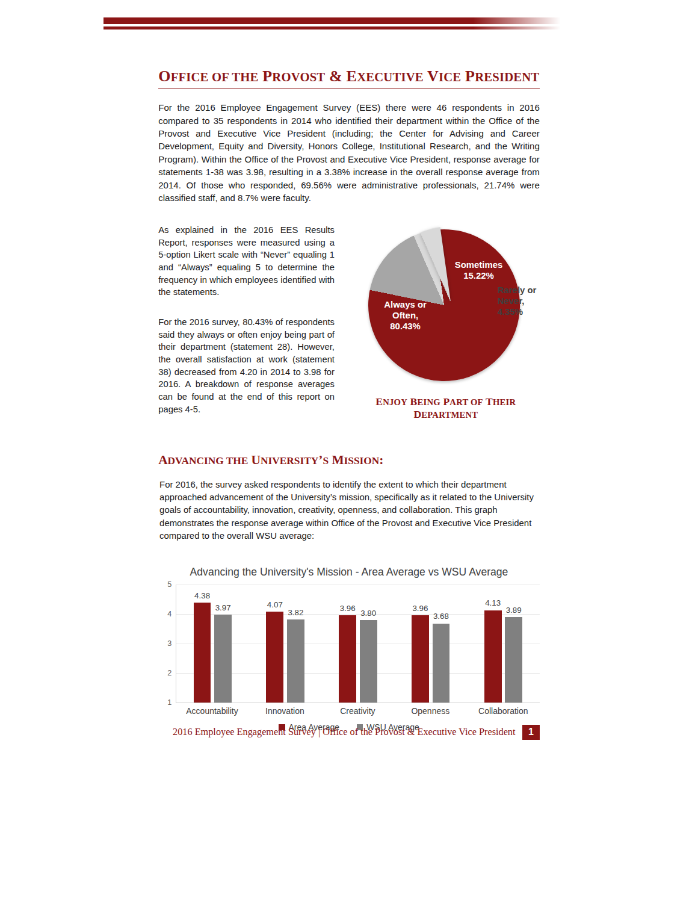OFFICE OF THE PROVOST & EXECUTIVE VICE PRESIDENT
For the 2016 Employee Engagement Survey (EES) there were 46 respondents in 2016 compared to 35 respondents in 2014 who identified their department within the Office of the Provost and Executive Vice President (including; the Center for Advising and Career Development, Equity and Diversity, Honors College, Institutional Research, and the Writing Program). Within the Office of the Provost and Executive Vice President, response average for statements 1-38 was 3.98, resulting in a 3.38% increase in the overall response average from 2014. Of those who responded, 69.56% were administrative professionals, 21.74% were classified staff, and 8.7% were faculty.
As explained in the 2016 EES Results Report, responses were measured using a 5-option Likert scale with “Never” equaling 1 and “Always” equaling 5 to determine the frequency in which employees identified with the statements.
For the 2016 survey, 80.43% of respondents said they always or often enjoy being part of their department (statement 28). However, the overall satisfaction at work (statement 38) decreased from 4.20 in 2014 to 3.98 for 2016. A breakdown of response averages can be found at the end of this report on pages 4-5.
Always or Often,
80.43%
Sometimes
15.22%
Rarely or Never,
4.35%
ENJOY BEING PART OF THEIR DEPARTMENT
ADVANCING THE UNIVERSITY’S MISSION:
For 2016, the survey asked respondents to identify the extent to which their department approached advancement of the University’s mission, specifically as it related to the University goals of accountability, innovation, creativity, openness, and collaboration. This graph demonstrates the response average within Office of the Provost and Executive Vice President compared to the overall WSU average:
Advancing the University's Mission - Area Average vs WSU Average
5 4 3 2 1
4.38
3.97
4.07
3.82
3.96
3.80
3.96
3.68
4.13
3.89
Accountability
Innovation
Creativity
Openness
Collaboration
Area Average WSU Average
2016 Employee Engagement Survey | Office of the Provost & Executive Vice President
1